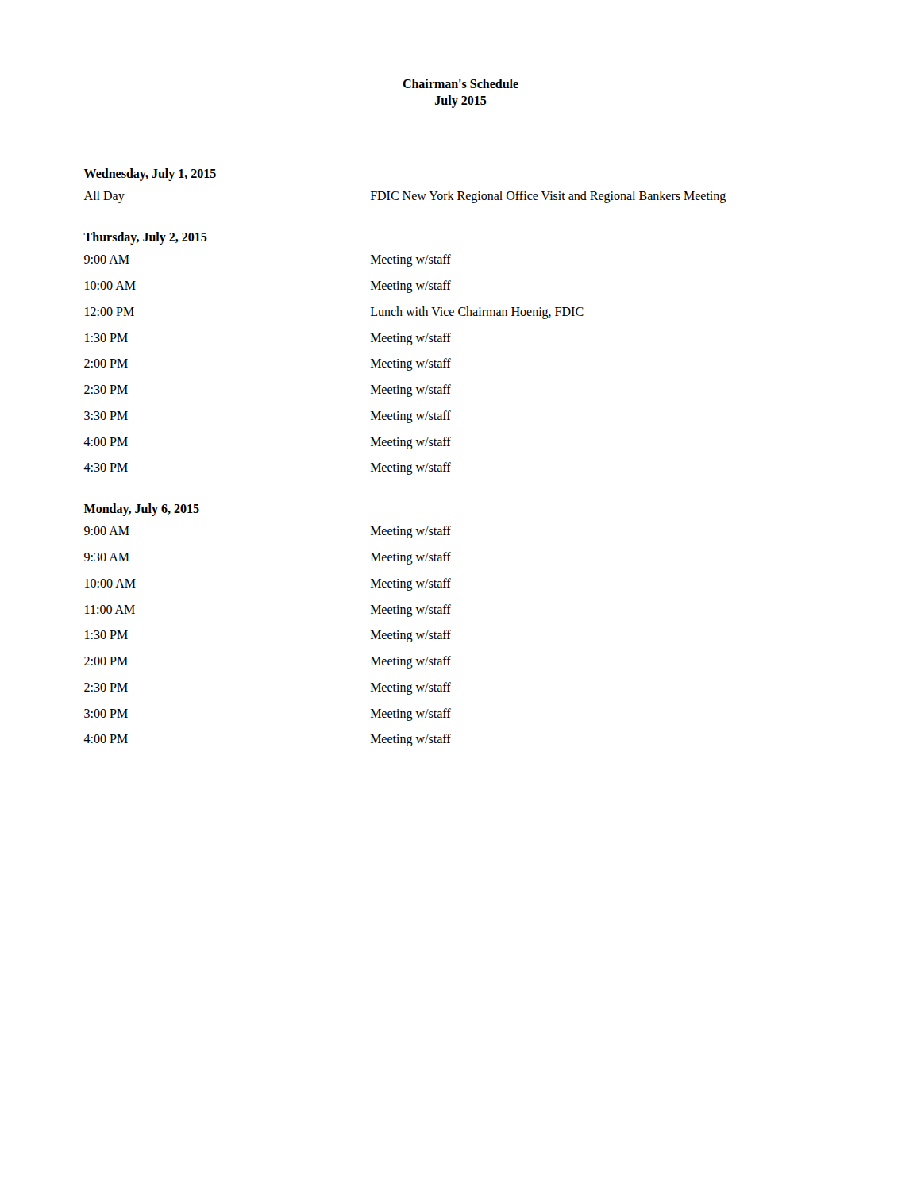Chairman's Schedule
July 2015
Wednesday, July 1, 2015
| All Day | FDIC New York Regional Office Visit and Regional Bankers Meeting |
Thursday, July 2, 2015
| 9:00 AM | Meeting w/staff |
| 10:00 AM | Meeting w/staff |
| 12:00 PM | Lunch with Vice Chairman Hoenig, FDIC |
| 1:30 PM | Meeting w/staff |
| 2:00 PM | Meeting w/staff |
| 2:30 PM | Meeting w/staff |
| 3:30 PM | Meeting w/staff |
| 4:00 PM | Meeting w/staff |
| 4:30 PM | Meeting w/staff |
Monday, July 6, 2015
| 9:00 AM | Meeting w/staff |
| 9:30 AM | Meeting w/staff |
| 10:00 AM | Meeting w/staff |
| 11:00 AM | Meeting w/staff |
| 1:30 PM | Meeting w/staff |
| 2:00 PM | Meeting w/staff |
| 2:30 PM | Meeting w/staff |
| 3:00 PM | Meeting w/staff |
| 4:00 PM | Meeting w/staff |